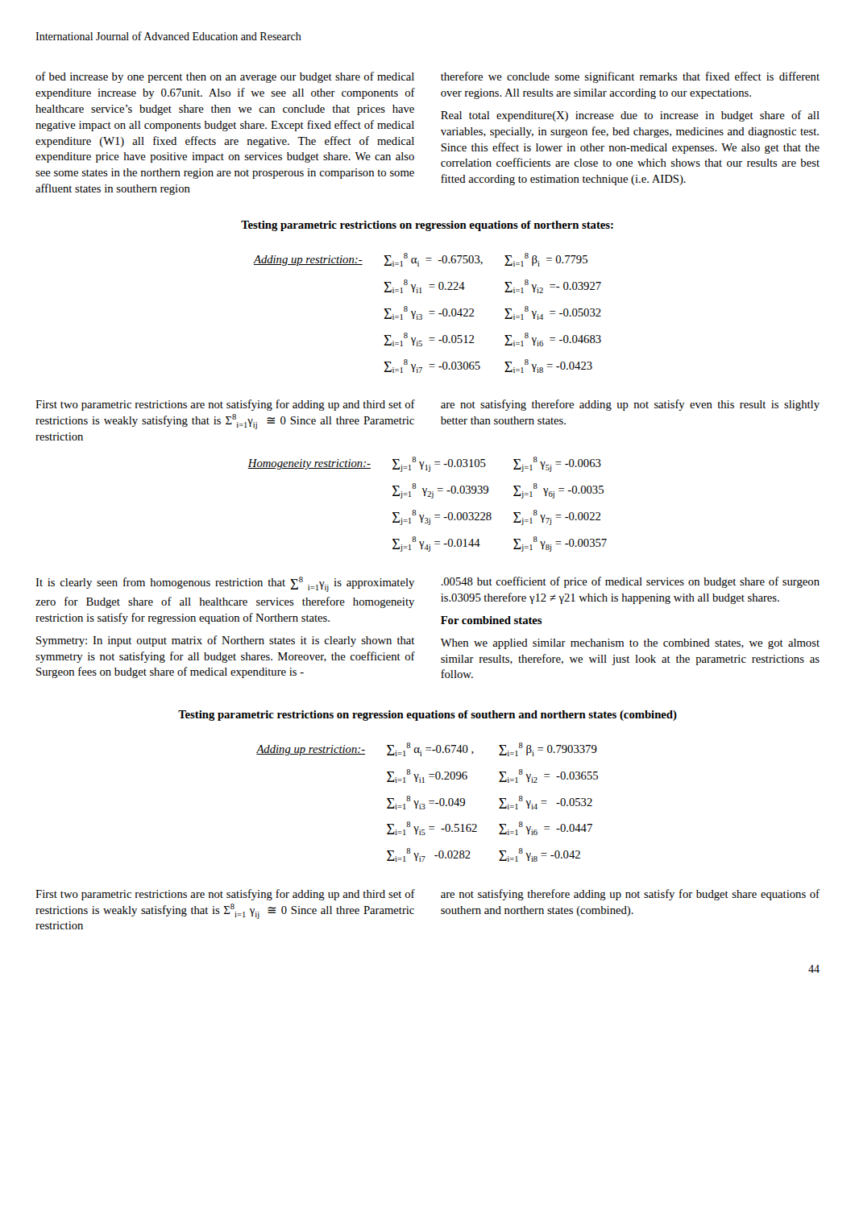International Journal of Advanced Education and Research
of bed increase by one percent then on an average our budget share of medical expenditure increase by 0.67unit. Also if we see all other components of healthcare service’s budget share then we can conclude that prices have negative impact on all components budget share. Except fixed effect of medical expenditure (W1) all fixed effects are negative. The effect of medical expenditure price have positive impact on services budget share. We can also see some states in the northern region are not prosperous in comparison to some affluent states in southern region
therefore we conclude some significant remarks that fixed effect is different over regions. All results are similar according to our expectations.
Real total expenditure(X) increase due to increase in budget share of all variables, specially, in surgeon fee, bed charges, medicines and diagnostic test. Since this effect is lower in other non-medical expenses. We also get that the correlation coefficients are close to one which shows that our results are best fitted according to estimation technique (i.e. AIDS).
Testing parametric restrictions on regression equations of northern states:
| Adding up restriction:- | Σ i=1 8 α i = -0.67503, | Σ i=1 8 β i = 0.7795 |
| | Σ i=1 8 γ i1 = 0.224 | Σ i=1 8 γ i2 =- 0.03927 |
| | Σ i=1 8 γ i3 = -0.0422 | Σ i=1 8 γ i4 = -0.05032 |
| | Σ i=1 8 γ i5 = -0.0512 | Σ i=1 8 γ i6 = -0.04683 |
| | Σ i=1 8 γ i7 = -0.03065 | Σ i=1 8 γ i8 = -0.0423 |
First two parametric restrictions are not satisfying for adding up and third set of restrictions is weakly satisfying that is Σ8i=1γij ≅ 0 Since all three Parametric restriction
are not satisfying therefore adding up not satisfy even this result is slightly better than southern states.
| Homogeneity restriction:- | Σ j=1 8 γ 1j = -0.03105 | Σ j=1 8 γ 5j = -0.0063 |
| | Σ j=1 8 γ 2j = -0.03939 | Σ j=1 8 γ 6j = -0.0035 |
| | Σ j=1 8 γ 3j = -0.003228 | Σ j=1 8 γ 7j = -0.0022 |
| | Σ j=1 8 γ 4j = -0.0144 | Σ j=1 8 γ 8j = -0.00357 |
It is clearly seen from homogenous restriction that Σ8 i=1γij is approximately zero for Budget share of all healthcare services therefore homogeneity restriction is satisfy for regression equation of Northern states.
Symmetry: In input output matrix of Northern states it is clearly shown that symmetry is not satisfying for all budget shares. Moreover, the coefficient of Surgeon fees on budget share of medical expenditure is -
.00548 but coefficient of price of medical services on budget share of surgeon is.03095 therefore γ12 ≠ γ21 which is happening with all budget shares.
For combined states
When we applied similar mechanism to the combined states, we got almost similar results, therefore, we will just look at the parametric restrictions as follow.
Testing parametric restrictions on regression equations of southern and northern states (combined)
| Adding up restriction:- | Σ i=1 8 α i =-0.6740 , | Σ i=1 8 β i = 0.7903379 |
| | Σ i=1 8 γ i1 =0.2096 | Σ i=1 8 γ i2 = -0.03655 |
| | Σ i=1 8 γ i3 =-0.049 | Σ i=1 8 γ i4 = -0.0532 |
| | Σ i=1 8 γ i5 = -0.5162 | Σ i=1 8 γ i6 = -0.0447 |
| | Σ i=1 8 γ i7 -0.0282 | Σ i=1 8 γ i8 = -0.042 |
First two parametric restrictions are not satisfying for adding up and third set of restrictions is weakly satisfying that is Σ8i=1 γij ≅ 0 Since all three Parametric restriction
are not satisfying therefore adding up not satisfy for budget share equations of southern and northern states (combined).
44